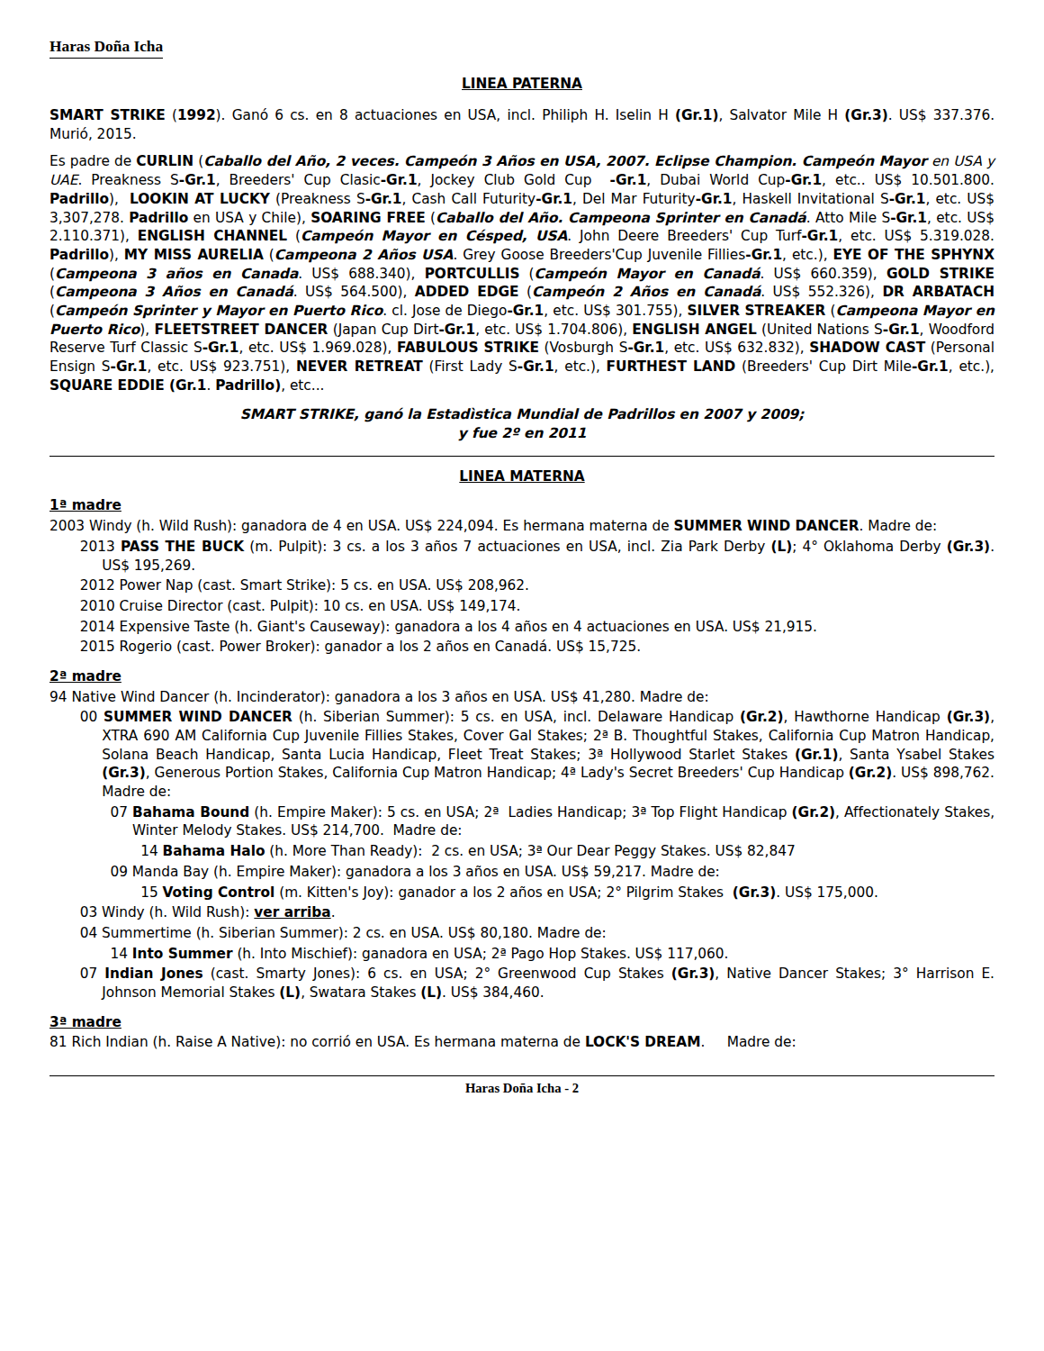Haras Doña Icha
LINEA PATERNA
SMART STRIKE (1992). Ganó 6 cs. en 8 actuaciones en USA, incl. Philiph H. Iselin H (Gr.1), Salvator Mile H (Gr.3). US$ 337.376. Murió, 2015.
Es padre de CURLIN (Caballo del Año, 2 veces. Campeón 3 Años en USA, 2007. Eclipse Champion. Campeón Mayor en USA y UAE. Preakness S-Gr.1, Breeders' Cup Clasic-Gr.1, Jockey Club Gold Cup -Gr.1, Dubai World Cup-Gr.1, etc.. US$ 10.501.800. Padrillo), LOOKIN AT LUCKY (Preakness S-Gr.1, Cash Call Futurity-Gr.1, Del Mar Futurity-Gr.1, Haskell Invitational S-Gr.1, etc. US$ 3,307,278. Padrillo en USA y Chile), SOARING FREE (Caballo del Año. Campeona Sprinter en Canadá. Atto Mile S-Gr.1, etc. US$ 2.110.371), ENGLISH CHANNEL (Campeón Mayor en Césped, USA. John Deere Breeders' Cup Turf-Gr.1, etc. US$ 5.319.028. Padrillo), MY MISS AURELIA (Campeona 2 Años USA. Grey Goose Breeders'Cup Juvenile Fillies-Gr.1, etc.), EYE OF THE SPHYNX (Campeona 3 años en Canada. US$ 688.340), PORTCULLIS (Campeón Mayor en Canadá. US$ 660.359), GOLD STRIKE (Campeona 3 Años en Canadá. US$ 564.500), ADDED EDGE (Campeón 2 Años en Canadá. US$ 552.326), DR ARBATACH (Campeón Sprinter y Mayor en Puerto Rico. cl. Jose de Diego-Gr.1, etc. US$ 301.755), SILVER STREAKER (Campeona Mayor en Puerto Rico), FLEETSTREET DANCER (Japan Cup Dirt-Gr.1, etc. US$ 1.704.806), ENGLISH ANGEL (United Nations S-Gr.1, Woodford Reserve Turf Classic S-Gr.1, etc. US$ 1.969.028), FABULOUS STRIKE (Vosburgh S-Gr.1, etc. US$ 632.832), SHADOW CAST (Personal Ensign S-Gr.1, etc. US$ 923.751), NEVER RETREAT (First Lady S-Gr.1, etc.), FURTHEST LAND (Breeders' Cup Dirt Mile-Gr.1, etc.), SQUARE EDDIE (Gr.1. Padrillo), etc...
SMART STRIKE, ganó la Estadìstica Mundial de Padrillos en 2007 y 2009;
y fue 2º en 2011
LINEA MATERNA
1ª madre
2003 Windy (h. Wild Rush): ganadora de 4 en USA. US$ 224,094. Es hermana materna de SUMMER WIND DANCER. Madre de:
2013 PASS THE BUCK (m. Pulpit): 3 cs. a los 3 años 7 actuaciones en USA, incl. Zia Park Derby (L); 4° Oklahoma Derby (Gr.3). US$ 195,269.
2012 Power Nap (cast. Smart Strike): 5 cs. en USA. US$ 208,962.
2010 Cruise Director (cast. Pulpit): 10 cs. en USA. US$ 149,174.
2014 Expensive Taste (h. Giant's Causeway): ganadora a los 4 años en 4 actuaciones en USA. US$ 21,915.
2015 Rogerio (cast. Power Broker): ganador a los 2 años en Canadá. US$ 15,725.
2ª madre
94 Native Wind Dancer (h. Incinderator): ganadora a los 3 años en USA. US$ 41,280. Madre de:
00 SUMMER WIND DANCER (h. Siberian Summer): 5 cs. en USA, incl. Delaware Handicap (Gr.2), Hawthorne Handicap (Gr.3), XTRA 690 AM California Cup Juvenile Fillies Stakes, Cover Gal Stakes; 2ª B. Thoughtful Stakes, California Cup Matron Handicap, Solana Beach Handicap, Santa Lucia Handicap, Fleet Treat Stakes; 3ª Hollywood Starlet Stakes (Gr.1), Santa Ysabel Stakes (Gr.3), Generous Portion Stakes, California Cup Matron Handicap; 4ª Lady's Secret Breeders' Cup Handicap (Gr.2). US$ 898,762. Madre de:
07 Bahama Bound (h. Empire Maker): 5 cs. en USA; 2ª Ladies Handicap; 3ª Top Flight Handicap (Gr.2), Affectionately Stakes, Winter Melody Stakes. US$ 214,700. Madre de:
14 Bahama Halo (h. More Than Ready): 2 cs. en USA; 3ª Our Dear Peggy Stakes. US$ 82,847
09 Manda Bay (h. Empire Maker): ganadora a los 3 años en USA. US$ 59,217. Madre de:
15 Voting Control (m. Kitten's Joy): ganador a los 2 años en USA; 2° Pilgrim Stakes (Gr.3). US$ 175,000.
03 Windy (h. Wild Rush): ver arriba.
04 Summertime (h. Siberian Summer): 2 cs. en USA. US$ 80,180. Madre de:
14 Into Summer (h. Into Mischief): ganadora en USA; 2ª Pago Hop Stakes. US$ 117,060.
07 Indian Jones (cast. Smarty Jones): 6 cs. en USA; 2° Greenwood Cup Stakes (Gr.3), Native Dancer Stakes; 3° Harrison E. Johnson Memorial Stakes (L), Swatara Stakes (L). US$ 384,460.
3ª madre
81 Rich Indian (h. Raise A Native): no corrió en USA. Es hermana materna de LOCK'S DREAM. Madre de:
Haras Doña Icha - 2